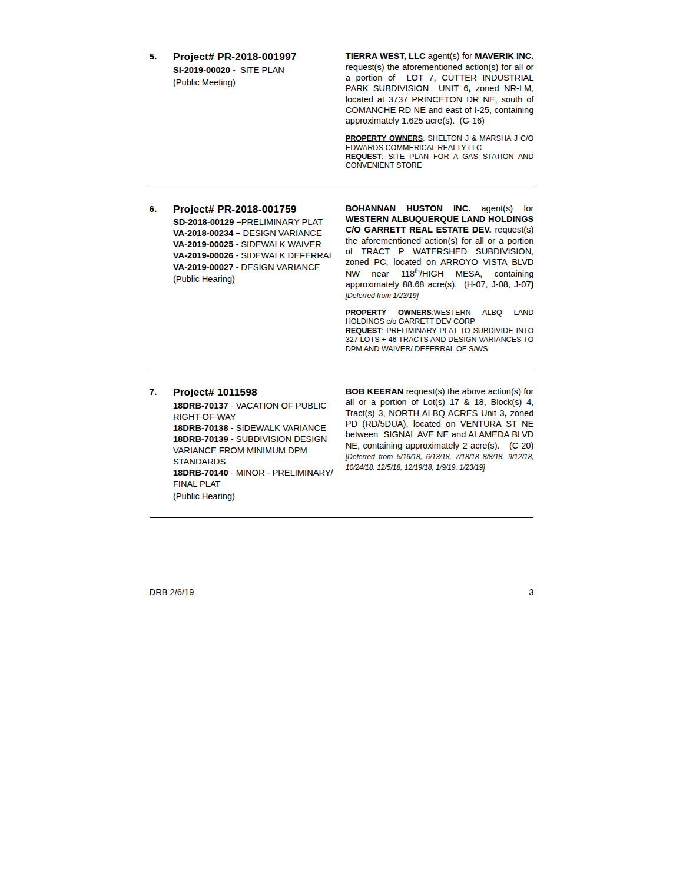| 5. | Project# PR-2018-001997 SI-2019-00020 - SITE PLAN (Public Meeting) | TIERRA WEST, LLC agent(s) for MAVERIK INC. request(s) the aforementioned action(s) for all or a portion of LOT 7, CUTTER INDUSTRIAL PARK SUBDIVISION UNIT 6 , zoned NR-LM, located at 3737 PRINCETON DR NE, south of COMANCHE RD NE and east of I-25, containing approximately 1.625 acre(s). (G-16) PROPERTY OWNERS : SHELTON J & MARSHA J C/O EDWARDS COMMERICAL REALTY LLC REQUEST : SITE PLAN FOR A GAS STATION AND CONVENIENT STORE |
| 6. | Project# PR-2018-001759 SD-2018-00129 – PRELIMINARY PLAT VA-2018-00234 – DESIGN VARIANCE VA-2019-00025 - SIDEWALK WAIVER VA-2019-00026 - SIDEWALK DEFERRAL VA-2019-00027 - DESIGN VARIANCE (Public Hearing) | BOHANNAN HUSTON INC. agent(s) for WESTERN ALBUQUERQUE LAND HOLDINGS C/O GARRETT REAL ESTATE DEV. request(s) the aforementioned action(s) for all or a portion of TRACT P WATERSHED SUBDIVISION, zoned PC, located on ARROYO VISTA BLVD NW near 118 th /HIGH MESA, containing approximately 88.68 acre(s). (H-07, J-08, J-07 ) [Deferred from 1/23/19] PROPERTY OWNERS :WESTERN ALBQ LAND HOLDINGS c/o GARRETT DEV CORP REQUEST : PRELIMINARY PLAT TO SUBDIVIDE INTO 327 LOTS + 46 TRACTS AND DESIGN VARIANCES TO DPM AND WAIVER/ DEFERRAL OF S/WS |
| 7. | Project# 1011598 18DRB-70137 - VACATION OF PUBLIC RIGHT-OF-WAY 18DRB-70138 - SIDEWALK VARIANCE 18DRB-70139 - SUBDIVISION DESIGN VARIANCE FROM MINIMUM DPM STANDARDS 18DRB-70140 - MINOR - PRELIMINARY/ FINAL PLAT (Public Hearing) | BOB KEERAN request(s) the above action(s) for all or a portion of Lot(s) 17 & 18, Block(s) 4, Tract(s) 3, NORTH ALBQ ACRES Unit 3 , zoned PD (RD/5DUA), located on VENTURA ST NE between SIGNAL AVE NE and ALAMEDA BLVD NE, containing approximately 2 acre(s). (C-20) [Deferred from 5/16/18, 6/13/18, 7/18/18 8/8/18, 9/12/18, 10/24/18. 12/5/18, 12/19/18, 1/9/19, 1/23/19] |
3 DRB 2/6/19